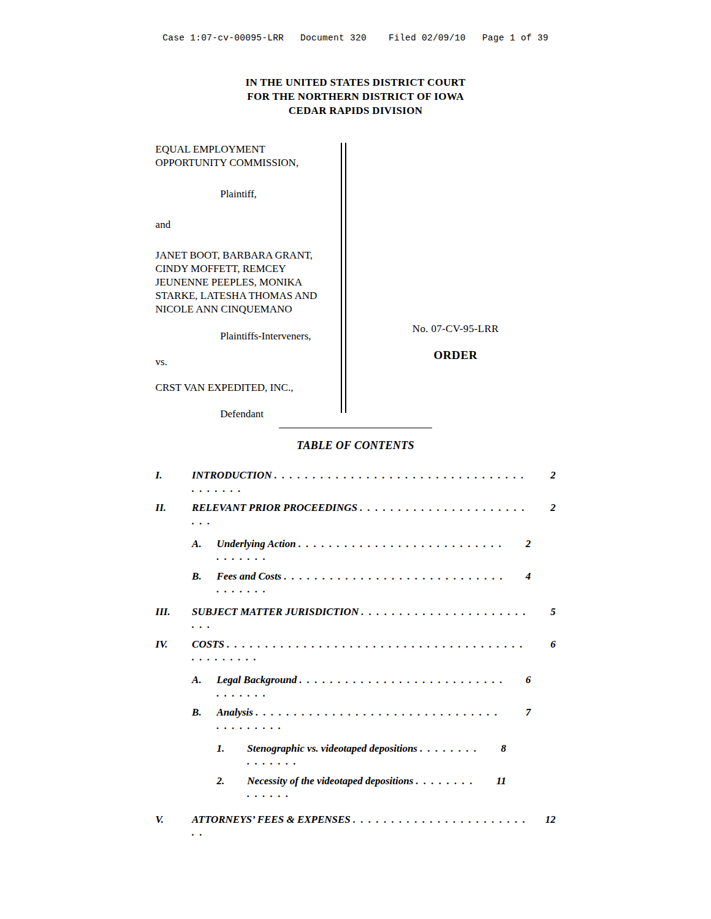Case 1:07-cv-00095-LRR Document 320 Filed 02/09/10 Page 1 of 39
IN THE UNITED STATES DISTRICT COURT
FOR THE NORTHERN DISTRICT OF IOWA
CEDAR RAPIDS DIVISION
| EQUAL EMPLOYMENT OPPORTUNITY COMMISSION, Plaintiff, and JANET BOOT, BARBARA GRANT, CINDY MOFFETT, REMCEY JEUNENNE PEEPLES, MONIKA STARKE, LATESHA THOMAS and NICOLE ANN CINQUEMANO Plaintiffs-Interveners, vs. CRST VAN EXPEDITED, INC., Defendant | | No. 07-CV-95-LRR ORDER |
TABLE OF CONTENTS
| I. | INTRODUCTION . . . . . . . . . . . . . . . . . . . . . . . . . . . . . . . . . . . . . . . . | 2 |
| II. | RELEVANT PRIOR PROCEEDINGS . . . . . . . . . . . . . . . . . . . . . . . . . | 2 |
| | / A. / Underlying Action . . . . . . . . . . . . . . . . . . . . . . . . . . . . . . . . . . / 2 / / B. / Fees and Costs . . . . . . . . . . . . . . . . . . . . . . . . . . . . . . . . . . . . / 4 / | |
| III. | SUBJECT MATTER JURISDICTION . . . . . . . . . . . . . . . . . . . . . . . . . | 5 |
| IV. | COSTS . . . . . . . . . . . . . . . . . . . . . . . . . . . . . . . . . . . . . . . . . . . . . . . . | 6 |
| | / A. / Legal Background . . . . . . . . . . . . . . . . . . . . . . . . . . . . . . . . . . / 6 / / B. / Analysis . . . . . . . . . . . . . . . . . . . . . . . . . . . . . . . . . . . . . . . . . / 7 / / / / 1. / Stenographic vs. videotaped depositions . . . . . . . . . . . . . . . / 8 / / 2. / Necessity of the videotaped depositions . . . . . . . . . . . . . . / 11 / / / | |
| V. | ATTORNEYS’ FEES & EXPENSES . . . . . . . . . . . . . . . . . . . . . . . . . | 12 |